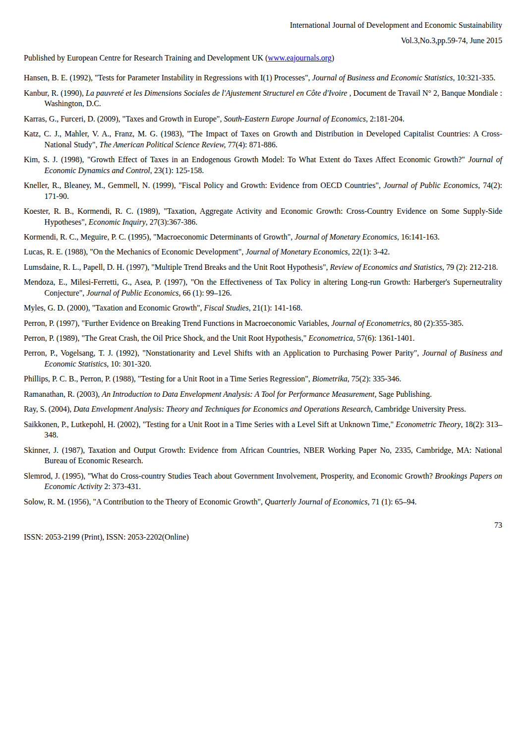International Journal of Development and Economic Sustainability Vol.3,No.3,pp.59-74, June 2015
Published by European Centre for Research Training and Development UK (www.eajournals.org)
Hansen, B. E. (1992), "Tests for Parameter Instability in Regressions with I(1) Processes", Journal of Business and Economic Statistics, 10:321-335.
Kanbur, R. (1990), La pauvreté et les Dimensions Sociales de l'Ajustement Structurel en Côte d'Ivoire , Document de Travail N° 2, Banque Mondiale : Washington, D.C.
Karras, G., Furceri, D. (2009), "Taxes and Growth in Europe", South-Eastern Europe Journal of Economics, 2:181-204.
Katz, C. J., Mahler, V. A., Franz, M. G. (1983), "The Impact of Taxes on Growth and Distribution in Developed Capitalist Countries: A Cross-National Study", The American Political Science Review, 77(4): 871-886.
Kim, S. J. (1998), "Growth Effect of Taxes in an Endogenous Growth Model: To What Extent do Taxes Affect Economic Growth?" Journal of Economic Dynamics and Control, 23(1): 125-158.
Kneller, R., Bleaney, M., Gemmell, N. (1999), "Fiscal Policy and Growth: Evidence from OECD Countries", Journal of Public Economics, 74(2): 171-90.
Koester, R. B., Kormendi, R. C. (1989), "Taxation, Aggregate Activity and Economic Growth: Cross-Country Evidence on Some Supply-Side Hypotheses", Economic Inquiry, 27(3):367-386.
Kormendi, R. C., Meguire, P. C. (1995), "Macroeconomic Determinants of Growth", Journal of Monetary Economics, 16:141-163.
Lucas, R. E. (1988), "On the Mechanics of Economic Development", Journal of Monetary Economics, 22(1): 3-42.
Lumsdaine, R. L., Papell, D. H. (1997), "Multiple Trend Breaks and the Unit Root Hypothesis", Review of Economics and Statistics, 79 (2): 212-218.
Mendoza, E., Milesi-Ferretti, G., Asea, P. (1997), "On the Effectiveness of Tax Policy in altering Long-run Growth: Harberger's Superneutrality Conjecture", Journal of Public Economics, 66 (1): 99–126.
Myles, G. D. (2000), "Taxation and Economic Growth", Fiscal Studies, 21(1): 141-168.
Perron, P. (1997), "Further Evidence on Breaking Trend Functions in Macroeconomic Variables, Journal of Econometrics, 80 (2):355-385.
Perron, P. (1989), "The Great Crash, the Oil Price Shock, and the Unit Root Hypothesis," Econometrica, 57(6): 1361-1401.
Perron, P., Vogelsang, T. J. (1992), "Nonstationarity and Level Shifts with an Application to Purchasing Power Parity", Journal of Business and Economic Statistics, 10: 301-320.
Phillips, P. C. B., Perron, P. (1988), "Testing for a Unit Root in a Time Series Regression", Biometrika, 75(2): 335-346.
Ramanathan, R. (2003), An Introduction to Data Envelopment Analysis: A Tool for Performance Measurement, Sage Publishing.
Ray, S. (2004), Data Envelopment Analysis: Theory and Techniques for Economics and Operations Research, Cambridge University Press.
Saikkonen, P., Lutkepohl, H. (2002), "Testing for a Unit Root in a Time Series with a Level Sift at Unknown Time," Econometric Theory, 18(2): 313–348.
Skinner, J. (1987), Taxation and Output Growth: Evidence from African Countries, NBER Working Paper No, 2335, Cambridge, MA: National Bureau of Economic Research.
Slemrod, J. (1995), "What do Cross-country Studies Teach about Government Involvement, Prosperity, and Economic Growth? Brookings Papers on Economic Activity 2: 373-431.
Solow, R. M. (1956), "A Contribution to the Theory of Economic Growth", Quarterly Journal of Economics, 71 (1): 65–94.
73
ISSN: 2053-2199 (Print), ISSN: 2053-2202(Online)